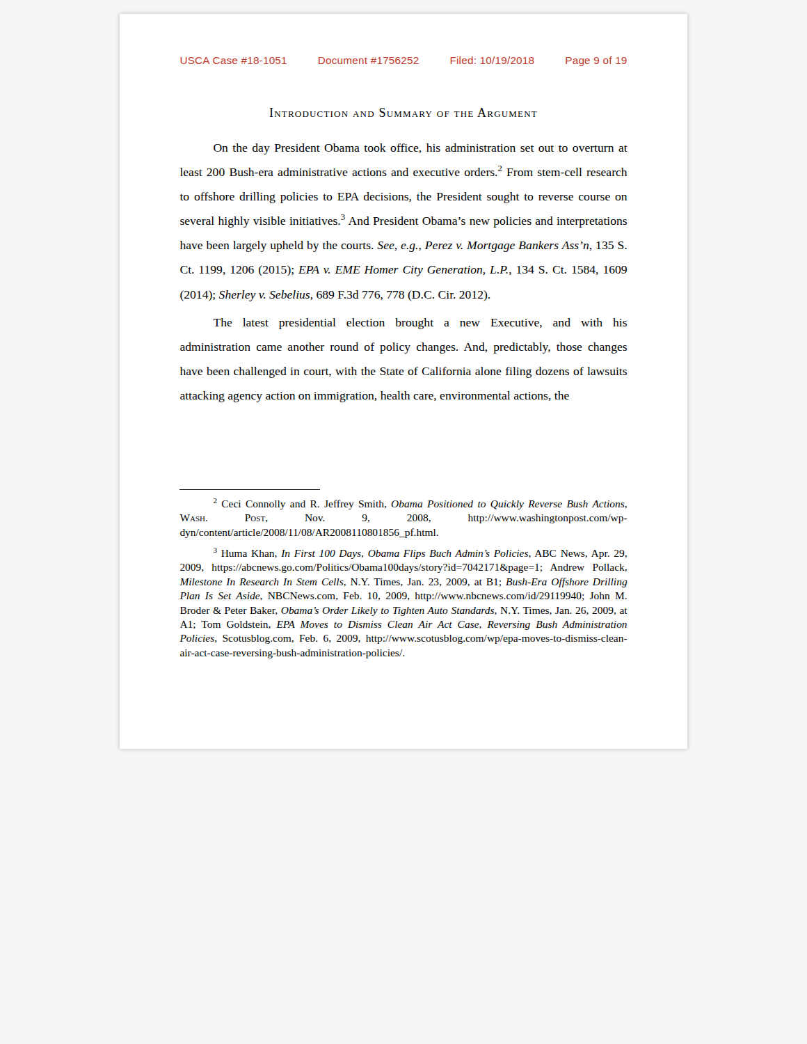USCA Case #18-1051 Document #1756252 Filed: 10/19/2018 Page 9 of 19
Introduction and Summary of the Argument
On the day President Obama took office, his administration set out to overturn at least 200 Bush-era administrative actions and executive orders.2 From stem-cell research to offshore drilling policies to EPA decisions, the President sought to reverse course on several highly visible initiatives.3 And President Obama’s new policies and interpretations have been largely upheld by the courts. See, e.g., Perez v. Mortgage Bankers Ass’n, 135 S. Ct. 1199, 1206 (2015); EPA v. EME Homer City Generation, L.P., 134 S. Ct. 1584, 1609 (2014); Sherley v. Sebelius, 689 F.3d 776, 778 (D.C. Cir. 2012).
The latest presidential election brought a new Executive, and with his administration came another round of policy changes. And, predictably, those changes have been challenged in court, with the State of California alone filing dozens of lawsuits attacking agency action on immigration, health care, environmental actions, the
2 Ceci Connolly and R. Jeffrey Smith, Obama Positioned to Quickly Reverse Bush Actions, Wash. Post, Nov. 9, 2008, http://www.washingtonpost.com/wp-dyn/content/article/2008/11/08/AR2008110801856_pf.html.
3 Huma Khan, In First 100 Days, Obama Flips Buch Admin’s Policies, ABC News, Apr. 29, 2009, https://abcnews.go.com/Politics/Obama100days/story?id=7042171&page=1; Andrew Pollack, Milestone In Research In Stem Cells, N.Y. Times, Jan. 23, 2009, at B1; Bush-Era Offshore Drilling Plan Is Set Aside, NBCNews.com, Feb. 10, 2009, http://www.nbcnews.com/id/29119940; John M. Broder & Peter Baker, Obama’s Order Likely to Tighten Auto Standards, N.Y. Times, Jan. 26, 2009, at A1; Tom Goldstein, EPA Moves to Dismiss Clean Air Act Case, Reversing Bush Administration Policies, Scotusblog.com, Feb. 6, 2009, http://www.scotusblog.com/wp/epa-moves-to-dismiss-clean-air-act-case-reversing-bush-administration-policies/.